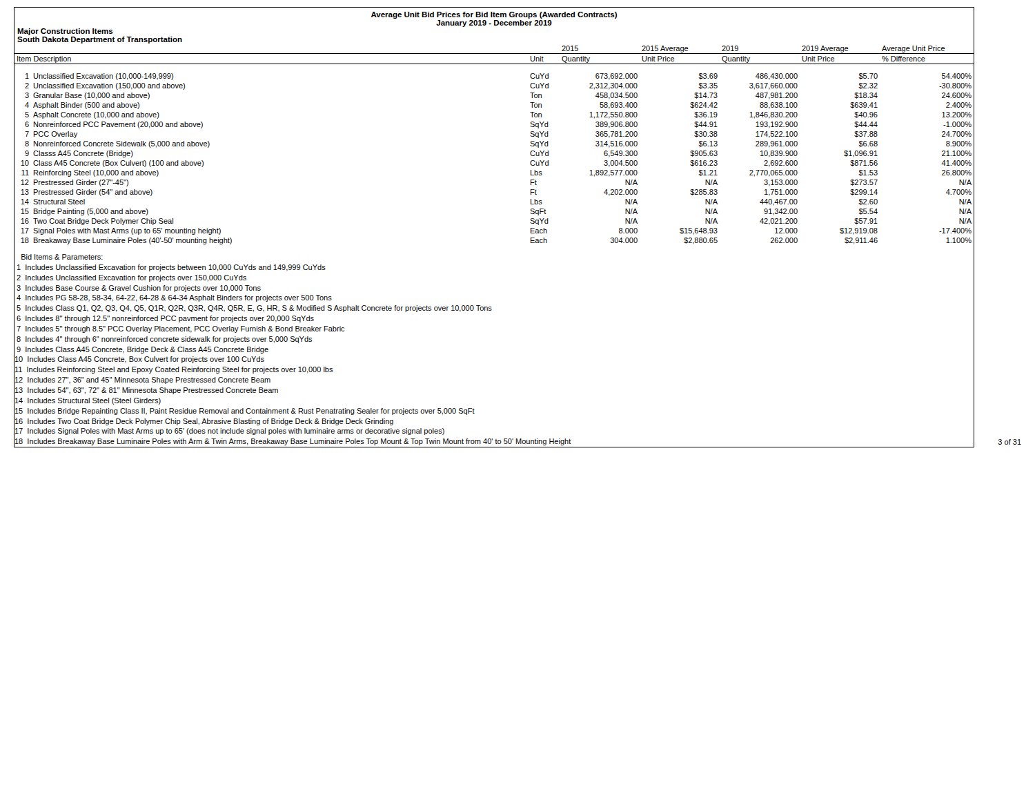Average Unit Bid Prices for Bid Item Groups (Awarded Contracts)
January 2019 - December 2019
Major Construction Items
South Dakota Department of Transportation
| | | 2015 | 2015 Average | 2019 | 2019 Average | Average Unit Price |
| --- | --- | --- | --- | --- | --- | --- |
| Item Description | Unit | Quantity | Unit Price | Quantity | Unit Price | % Difference |
| 1 | Unclassified Excavation (10,000-149,999) | CuYd | 673,692.000 | $3.69 | 486,430.000 | $5.70 | 54.400% |
| 2 | Unclassified Excavation (150,000 and above) | CuYd | 2,312,304.000 | $3.35 | 3,617,660.000 | $2.32 | -30.800% |
| 3 | Granular Base (10,000 and above) | Ton | 458,034.500 | $14.73 | 487,981.200 | $18.34 | 24.600% |
| 4 | Asphalt Binder (500 and above) | Ton | 58,693.400 | $624.42 | 88,638.100 | $639.41 | 2.400% |
| 5 | Asphalt Concrete (10,000 and above) | Ton | 1,172,550.800 | $36.19 | 1,846,830.200 | $40.96 | 13.200% |
| 6 | Nonreinforced PCC Pavement (20,000 and above) | SqYd | 389,906.800 | $44.91 | 193,192.900 | $44.44 | -1.000% |
| 7 | PCC Overlay | SqYd | 365,781.200 | $30.38 | 174,522.100 | $37.88 | 24.700% |
| 8 | Nonreinforced Concrete Sidewalk (5,000 and above) | SqYd | 314,516.000 | $6.13 | 289,961.000 | $6.68 | 8.900% |
| 9 | Classs A45 Concrete (Bridge) | CuYd | 6,549.300 | $905.63 | 10,839.900 | $1,096.91 | 21.100% |
| 10 | Class A45 Concrete (Box Culvert) (100 and above) | CuYd | 3,004.500 | $616.23 | 2,692.600 | $871.56 | 41.400% |
| 11 | Reinforcing Steel (10,000 and above) | Lbs | 1,892,577.000 | $1.21 | 2,770,065.000 | $1.53 | 26.800% |
| 12 | Prestressed Girder (27"-45") | Ft | N/A | N/A | 3,153.000 | $273.57 | N/A |
| 13 | Prestressed Girder (54" and above) | Ft | 4,202.000 | $285.83 | 1,751.000 | $299.14 | 4.700% |
| 14 | Structural Steel | Lbs | N/A | N/A | 440,467.00 | $2.60 | N/A |
| 15 | Bridge Painting (5,000 and above) | SqFt | N/A | N/A | 91,342.00 | $5.54 | N/A |
| 16 | Two Coat Bridge Deck Polymer Chip Seal | SqYd | N/A | N/A | 42,021.200 | $57.91 | N/A |
| 17 | Signal Poles with Mast Arms (up to 65' mounting height) | Each | 8.000 | $15,648.93 | 12.000 | $12,919.08 | -17.400% |
| 18 | Breakaway Base Luminaire Poles (40'-50' mounting height) | Each | 304.000 | $2,880.65 | 262.000 | $2,911.46 | 1.100% |
Bid Items & Parameters:
1 Includes Unclassified Excavation for projects between 10,000 CuYds and 149,999 CuYds
2 Includes Unclassified Excavation for projects over 150,000 CuYds
3 Includes Base Course & Gravel Cushion for projects over 10,000 Tons
4 Includes PG 58-28, 58-34, 64-22, 64-28 & 64-34 Asphalt Binders for projects over 500 Tons
5 Includes Class Q1, Q2, Q3, Q4, Q5, Q1R, Q2R, Q3R, Q4R, Q5R, E, G, HR, S & Modified S Asphalt Concrete for projects over 10,000 Tons
6 Includes 8" through 12.5" nonreinforced PCC pavment for projects over 20,000 SqYds
7 Includes 5" through 8.5" PCC Overlay Placement, PCC Overlay Furnish & Bond Breaker Fabric
8 Includes 4" through 6" nonreinforced concrete sidewalk for projects over 5,000 SqYds
9 Includes Class A45 Concrete, Bridge Deck & Class A45 Concrete Bridge
10 Includes Class A45 Concrete, Box Culvert for projects over 100 CuYds
11 Includes Reinforcing Steel and Epoxy Coated Reinforcing Steel for projects over 10,000 lbs
12 Includes 27", 36" and 45" Minnesota Shape Prestressed Concrete Beam
13 Includes 54", 63", 72" & 81" Minnesota Shape Prestressed Concrete Beam
14 Includes Structural Steel (Steel Girders)
15 Includes Bridge Repainting Class II, Paint Residue Removal and Containment & Rust Penatrating Sealer for projects over 5,000 SqFt
16 Includes Two Coat Bridge Deck Polymer Chip Seal, Abrasive Blasting of Bridge Deck & Bridge Deck Grinding
17 Includes Signal Poles with Mast Arms up to 65' (does not include signal poles with luminaire arms or decorative signal poles)
18 Includes Breakaway Base Luminaire Poles with Arm & Twin Arms, Breakaway Base Luminaire Poles Top Mount & Top Twin Mount from 40' to 50' Mounting Height
3 of 31